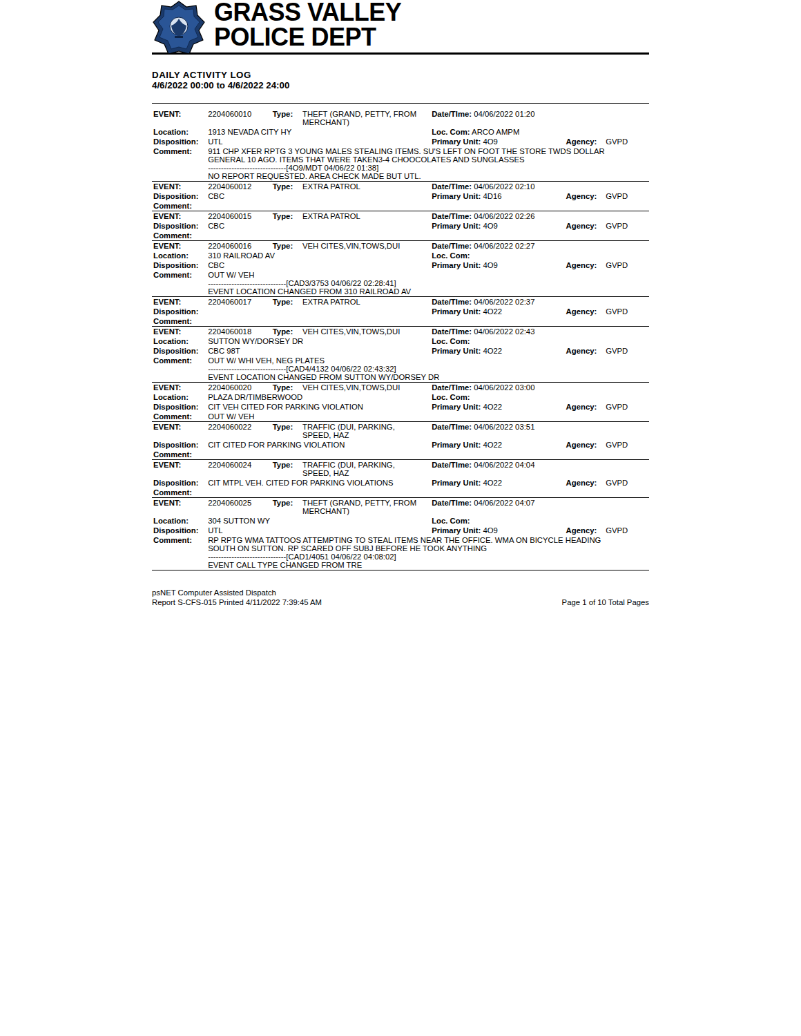GRASS VALLEY
POLICE DEPT
DAILY ACTIVITY LOG
4/6/2022 00:00 to 4/6/2022 24:00
| EVENT: | 2204060010 | Type: | THEFT (GRAND, PETTY, FROM MERCHANT) | Date/TIme: 04/06/2022 01:20 | | |
| Location: | 1913 NEVADA CITY HY | Loc. Com: ARCO AMPM |
| Disposition: | UTL | Primary Unit: 4O9 | Agency: | GVPD |
| Comment: | 911 CHP XFER RPTG 3 YOUNG MALES STEALING ITEMS. SU'S LEFT ON FOOT THE STORE TWDS DOLLAR GENERAL 10 AGO. ITEMS THAT WERE TAKEN3-4 CHOOCOLATES AND SUNGLASSES ------------------------------[4O9/MDT 04/06/22 01:38] NO REPORT REQUESTED. AREA CHECK MADE BUT UTL. |
| EVENT: | 2204060012 | Type: | EXTRA PATROL | Date/TIme: 04/06/2022 02:10 | | |
| Disposition: | CBC | Primary Unit: 4D16 | Agency: | GVPD |
| Comment: | |
| EVENT: | 2204060015 | Type: | EXTRA PATROL | Date/TIme: 04/06/2022 02:26 | | |
| Disposition: | CBC | Primary Unit: 4O9 | Agency: | GVPD |
| Comment: | |
| EVENT: | 2204060016 | Type: | VEH CITES,VIN,TOWS,DUI | Date/TIme: 04/06/2022 02:27 | | |
| Location: | 310 RAILROAD AV | Loc. Com: |
| Disposition: | CBC | Primary Unit: 4O9 | Agency: | GVPD |
| Comment: | OUT W/ VEH ------------------------------[CAD3/3753 04/06/22 02:28:41] EVENT LOCATION CHANGED FROM 310 RAILROAD AV |
| EVENT: | 2204060017 | Type: | EXTRA PATROL | Date/TIme: 04/06/2022 02:37 | | |
| Disposition: | | Primary Unit: 4O22 | Agency: | GVPD |
| Comment: | |
| EVENT: | 2204060018 | Type: | VEH CITES,VIN,TOWS,DUI | Date/TIme: 04/06/2022 02:43 | | |
| Location: | SUTTON WY/DORSEY DR | Loc. Com: |
| Disposition: | CBC 98T | Primary Unit: 4O22 | Agency: | GVPD |
| Comment: | OUT W/ WHI VEH, NEG PLATES ------------------------------[CAD4/4132 04/06/22 02:43:32] EVENT LOCATION CHANGED FROM SUTTON WY/DORSEY DR |
| EVENT: | 2204060020 | Type: | VEH CITES,VIN,TOWS,DUI | Date/TIme: 04/06/2022 03:00 | | |
| Location: | PLAZA DR/TIMBERWOOD | Loc. Com: |
| Disposition: | CIT VEH CITED FOR PARKING VIOLATION | Primary Unit: 4O22 | Agency: | GVPD |
| Comment: | OUT W/ VEH |
| EVENT: | 2204060022 | Type: | TRAFFIC (DUI, PARKING, SPEED, HAZ | Date/TIme: 04/06/2022 03:51 | | |
| Disposition: | CIT CITED FOR PARKING VIOLATION | Primary Unit: 4O22 | Agency: | GVPD |
| Comment: | |
| EVENT: | 2204060024 | Type: | TRAFFIC (DUI, PARKING, SPEED, HAZ | Date/TIme: 04/06/2022 04:04 | | |
| Disposition: | CIT MTPL VEH. CITED FOR PARKING VIOLATIONS | Primary Unit: 4O22 | Agency: | GVPD |
| Comment: | |
| EVENT: | 2204060025 | Type: | THEFT (GRAND, PETTY, FROM MERCHANT) | Date/TIme: 04/06/2022 04:07 | | |
| Location: | 304 SUTTON WY | Loc. Com: |
| Disposition: | UTL | Primary Unit: 4O9 | Agency: | GVPD |
| Comment: | RP RPTG WMA TATTOOS ATTEMPTING TO STEAL ITEMS NEAR THE OFFICE. WMA ON BICYCLE HEADING SOUTH ON SUTTON. RP SCARED OFF SUBJ BEFORE HE TOOK ANYTHING ------------------------------[CAD1/4051 04/06/22 04:08:02] EVENT CALL TYPE CHANGED FROM TRE |
psNET Computer Assisted Dispatch
Report S-CFS-015 Printed 4/11/2022 7:39:45 AM Page 1 of 10 Total Pages